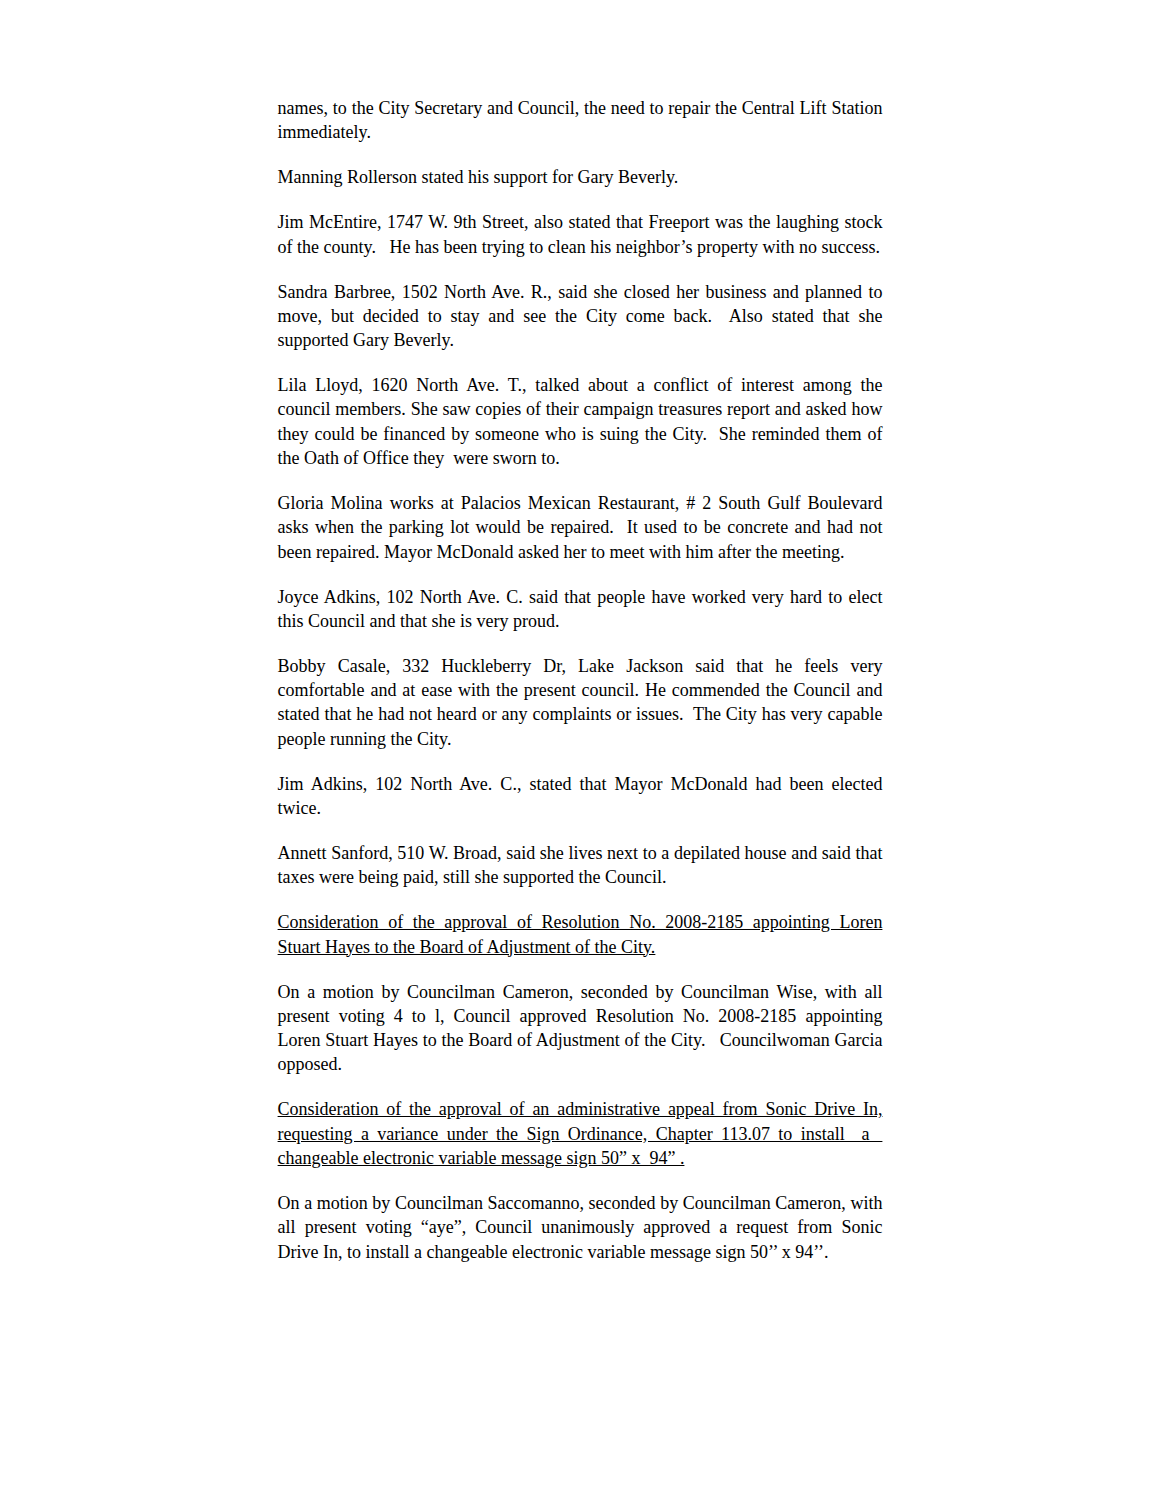names, to the City Secretary and Council, the need to repair the Central Lift Station immediately.
Manning Rollerson stated his support for Gary Beverly.
Jim McEntire, 1747 W. 9th Street, also stated that Freeport was the laughing stock of the county. He has been trying to clean his neighbor’s property with no success.
Sandra Barbree, 1502 North Ave. R., said she closed her business and planned to move, but decided to stay and see the City come back. Also stated that she supported Gary Beverly.
Lila Lloyd, 1620 North Ave. T., talked about a conflict of interest among the council members. She saw copies of their campaign treasures report and asked how they could be financed by someone who is suing the City. She reminded them of the Oath of Office they were sworn to.
Gloria Molina works at Palacios Mexican Restaurant, # 2 South Gulf Boulevard asks when the parking lot would be repaired. It used to be concrete and had not been repaired. Mayor McDonald asked her to meet with him after the meeting.
Joyce Adkins, 102 North Ave. C. said that people have worked very hard to elect this Council and that she is very proud.
Bobby Casale, 332 Huckleberry Dr, Lake Jackson said that he feels very comfortable and at ease with the present council. He commended the Council and stated that he had not heard or any complaints or issues. The City has very capable people running the City.
Jim Adkins, 102 North Ave. C., stated that Mayor McDonald had been elected twice.
Annett Sanford, 510 W. Broad, said she lives next to a depilated house and said that taxes were being paid, still she supported the Council.
Consideration of the approval of Resolution No. 2008-2185 appointing Loren Stuart Hayes to the Board of Adjustment of the City.
On a motion by Councilman Cameron, seconded by Councilman Wise, with all present voting 4 to l, Council approved Resolution No. 2008-2185 appointing Loren Stuart Hayes to the Board of Adjustment of the City. Councilwoman Garcia opposed.
Consideration of the approval of an administrative appeal from Sonic Drive In, requesting a variance under the Sign Ordinance, Chapter 113.07 to install a changeable electronic variable message sign 50” x 94” .
On a motion by Councilman Saccomanno, seconded by Councilman Cameron, with all present voting “aye”, Council unanimously approved a request from Sonic Drive In, to install a changeable electronic variable message sign 50’’ x 94’’.